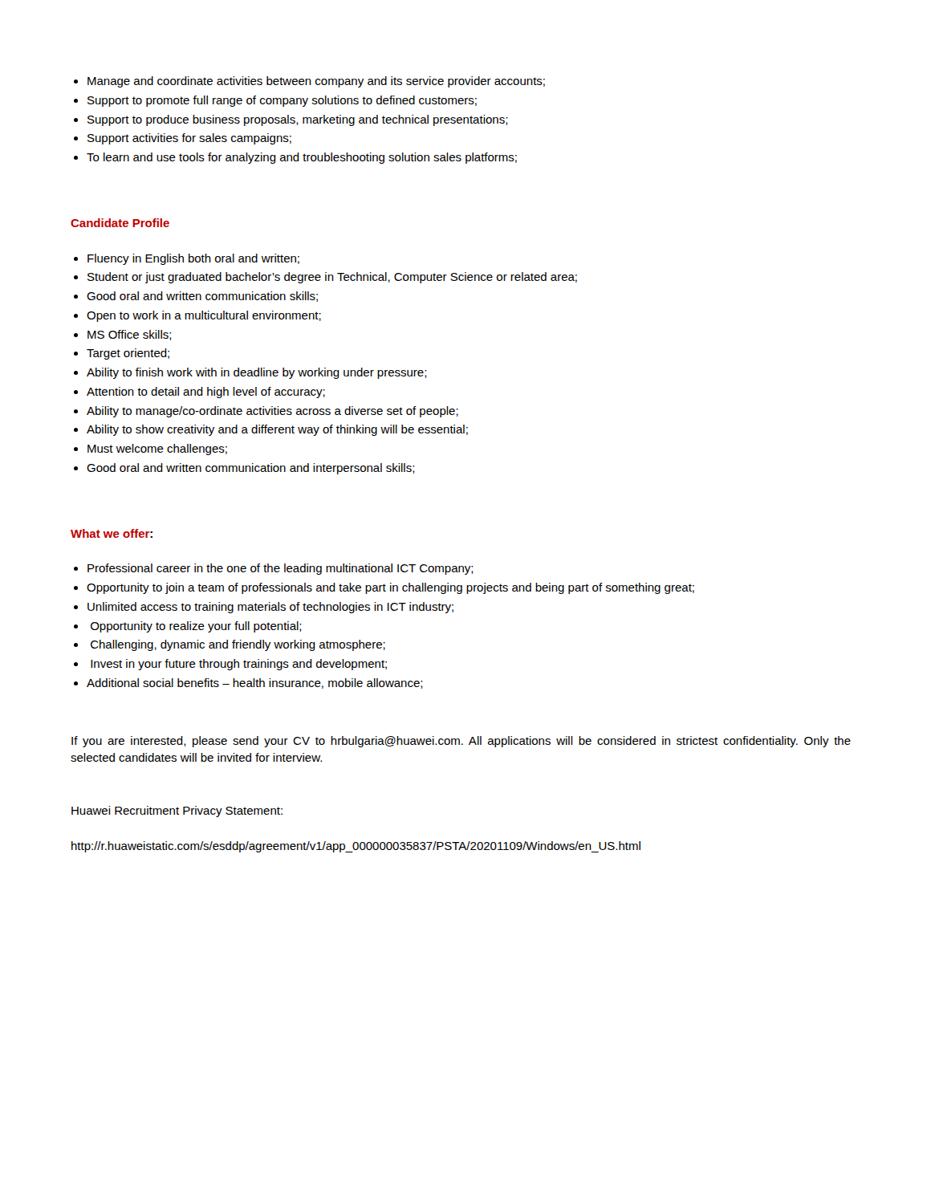Manage and coordinate activities between company and its service provider accounts;
Support to promote full range of company solutions to defined customers;
Support to produce business proposals, marketing and technical presentations;
Support activities for sales campaigns;
To learn and use tools for analyzing and troubleshooting solution sales platforms;
Candidate Profile
Fluency in English both oral and written;
Student or just graduated bachelor’s degree in Technical, Computer Science or related area;
Good oral and written communication skills;
Open to work in a multicultural environment;
MS Office skills;
Target oriented;
Ability to finish work with in deadline by working under pressure;
Attention to detail and high level of accuracy;
Ability to manage/co-ordinate activities across a diverse set of people;
Ability to show creativity and a different way of thinking will be essential;
Must welcome challenges;
Good oral and written communication and interpersonal skills;
What we offer:
Professional career in the one of the leading multinational ICT Company;
Opportunity to join a team of professionals and take part in challenging projects and being part of something great;
Unlimited access to training materials of technologies in ICT industry;
Opportunity to realize your full potential;
Challenging, dynamic and friendly working atmosphere;
Invest in your future through trainings and development;
Additional social benefits – health insurance, mobile allowance;
If you are interested, please send your CV to hrbulgaria@huawei.com. All applications will be considered in strictest confidentiality. Only the selected candidates will be invited for interview.
Huawei Recruitment Privacy Statement:
http://r.huaweistatic.com/s/esddp/agreement/v1/app_000000035837/PSTA/20201109/Windows/en_US.html